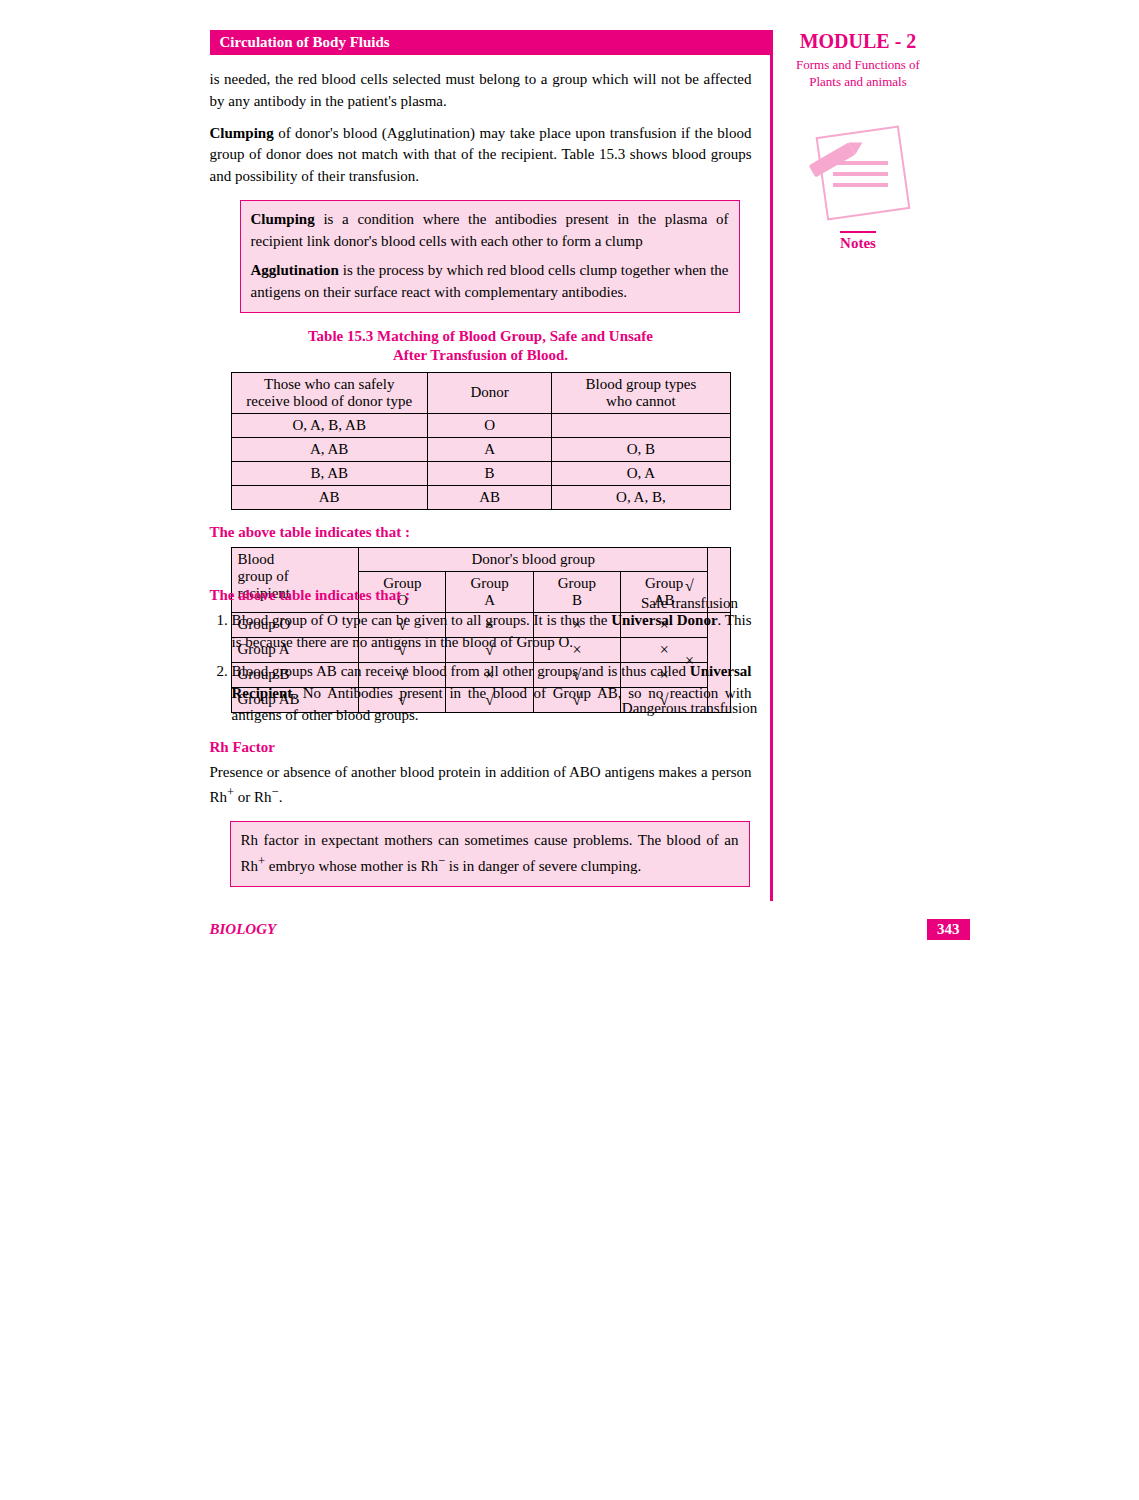Circulation of Body Fluids
is needed, the red blood cells selected must belong to a group which will not be affected by any antibody in the patient's plasma.
Clumping of donor's blood (Agglutination) may take place upon transfusion if the blood group of donor does not match with that of the recipient. Table 15.3 shows blood groups and possibility of their transfusion.
Clumping is a condition where the antibodies present in the plasma of recipient link donor's blood cells with each other to form a clump
Agglutination is the process by which red blood cells clump together when the antigens on their surface react with complementary antibodies.
Table 15.3 Matching of Blood Group, Safe and Unsafe
After Transfusion of Blood.
| Those who can safely receive blood of donor type | Donor | Blood group types who cannot |
| O, A, B, AB | O | |
| A, AB | A | O, B |
| B, AB | B | O, A |
| AB | AB | O, A, B, |
The above table indicates that :
| Blood group of recipient | Donor's blood group | |
| Group O | Group A | Group B | Group AB |
| Group O | √ | × | × | × | |
| Group A | √ | √ | × | × | |
| Group B | √ | × | √ | × | |
| Group AB | √ | √ | √ | √ | |
√
Safe transfusion
×
Dangerous transfusion
The above table indicates that :
Blood group of O type can be given to all groups. It is thus the Universal Donor. This is because there are no antigens in the blood of Group O.
Blood groups AB can receive blood from all other groups and is thus called Universal Recipient. No Antibodies present in the blood of Group AB, so no reaction with antigens of other blood groups.
Rh Factor
Presence or absence of another blood protein in addition of ABO antigens makes a person Rh+ or Rh−.
Rh factor in expectant mothers can sometimes cause problems. The blood of an Rh+ embryo whose mother is Rh− is in danger of severe clumping.
MODULE - 2
Forms and Functions of
Plants and animals
Notes
BIOLOGY
343